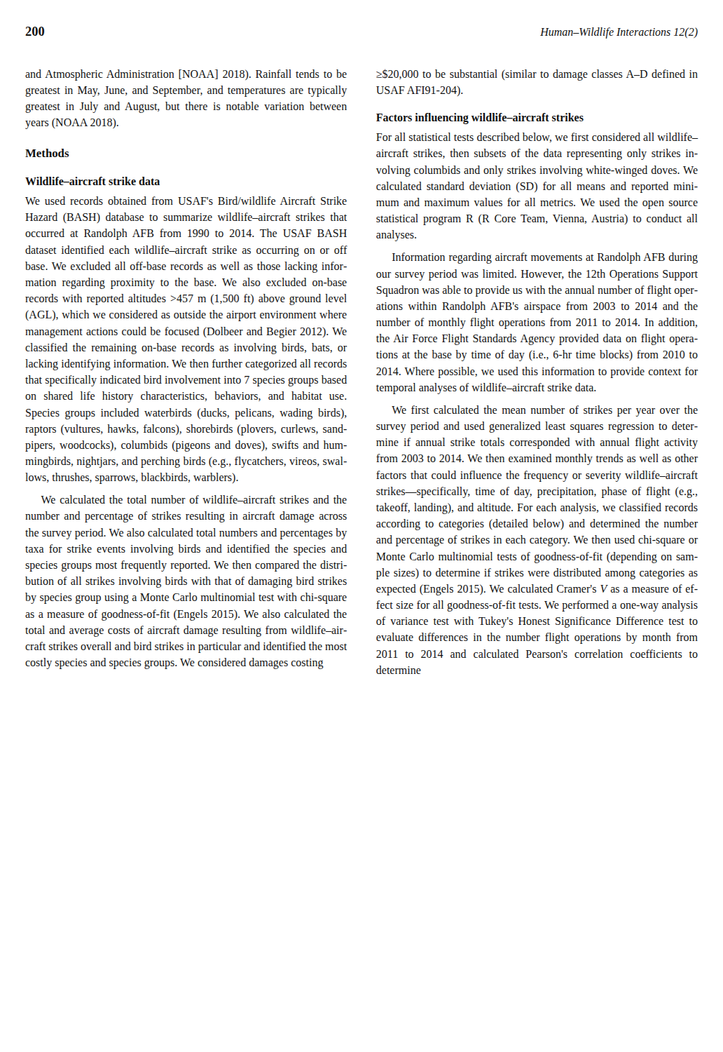200 Human–Wildlife Interactions 12(2)
and Atmospheric Administration [NOAA] 2018). Rainfall tends to be greatest in May, June, and September, and temperatures are typically greatest in July and August, but there is notable variation between years (NOAA 2018).
Methods
Wildlife–aircraft strike data
We used records obtained from USAF's Bird/wildlife Aircraft Strike Hazard (BASH) database to summarize wildlife–aircraft strikes that occurred at Randolph AFB from 1990 to 2014. The USAF BASH dataset identified each wildlife–aircraft strike as occurring on or off base. We excluded all off-base records as well as those lacking information regarding proximity to the base. We also excluded on-base records with reported altitudes >457 m (1,500 ft) above ground level (AGL), which we considered as outside the airport environment where management actions could be focused (Dolbeer and Begier 2012). We classified the remaining on-base records as involving birds, bats, or lacking identifying information. We then further categorized all records that specifically indicated bird involvement into 7 species groups based on shared life history characteristics, behaviors, and habitat use. Species groups included waterbirds (ducks, pelicans, wading birds), raptors (vultures, hawks, falcons), shorebirds (plovers, curlews, sandpipers, woodcocks), columbids (pigeons and doves), swifts and hummingbirds, nightjars, and perching birds (e.g., flycatchers, vireos, swallows, thrushes, sparrows, blackbirds, warblers).
We calculated the total number of wildlife–aircraft strikes and the number and percentage of strikes resulting in aircraft damage across the survey period. We also calculated total numbers and percentages by taxa for strike events involving birds and identified the species and species groups most frequently reported. We then compared the distribution of all strikes involving birds with that of damaging bird strikes by species group using a Monte Carlo multinomial test with chi-square as a measure of goodness-of-fit (Engels 2015). We also calculated the total and average costs of aircraft damage resulting from wildlife–aircraft strikes overall and bird strikes in particular and identified the most costly species and species groups. We considered damages costing
≥$20,000 to be substantial (similar to damage classes A–D defined in USAF AFI91-204).
Factors influencing wildlife–aircraft strikes
For all statistical tests described below, we first considered all wildlife–aircraft strikes, then subsets of the data representing only strikes involving columbids and only strikes involving white-winged doves. We calculated standard deviation (SD) for all means and reported minimum and maximum values for all metrics. We used the open source statistical program R (R Core Team, Vienna, Austria) to conduct all analyses.
Information regarding aircraft movements at Randolph AFB during our survey period was limited. However, the 12th Operations Support Squadron was able to provide us with the annual number of flight operations within Randolph AFB's airspace from 2003 to 2014 and the number of monthly flight operations from 2011 to 2014. In addition, the Air Force Flight Standards Agency provided data on flight operations at the base by time of day (i.e., 6-hr time blocks) from 2010 to 2014. Where possible, we used this information to provide context for temporal analyses of wildlife–aircraft strike data.
We first calculated the mean number of strikes per year over the survey period and used generalized least squares regression to determine if annual strike totals corresponded with annual flight activity from 2003 to 2014. We then examined monthly trends as well as other factors that could influence the frequency or severity wildlife–aircraft strikes—specifically, time of day, precipitation, phase of flight (e.g., takeoff, landing), and altitude. For each analysis, we classified records according to categories (detailed below) and determined the number and percentage of strikes in each category. We then used chi-square or Monte Carlo multinomial tests of goodness-of-fit (depending on sample sizes) to determine if strikes were distributed among categories as expected (Engels 2015). We calculated Cramer's V as a measure of effect size for all goodness-of-fit tests. We performed a one-way analysis of variance test with Tukey's Honest Significance Difference test to evaluate differences in the number flight operations by month from 2011 to 2014 and calculated Pearson's correlation coefficients to determine